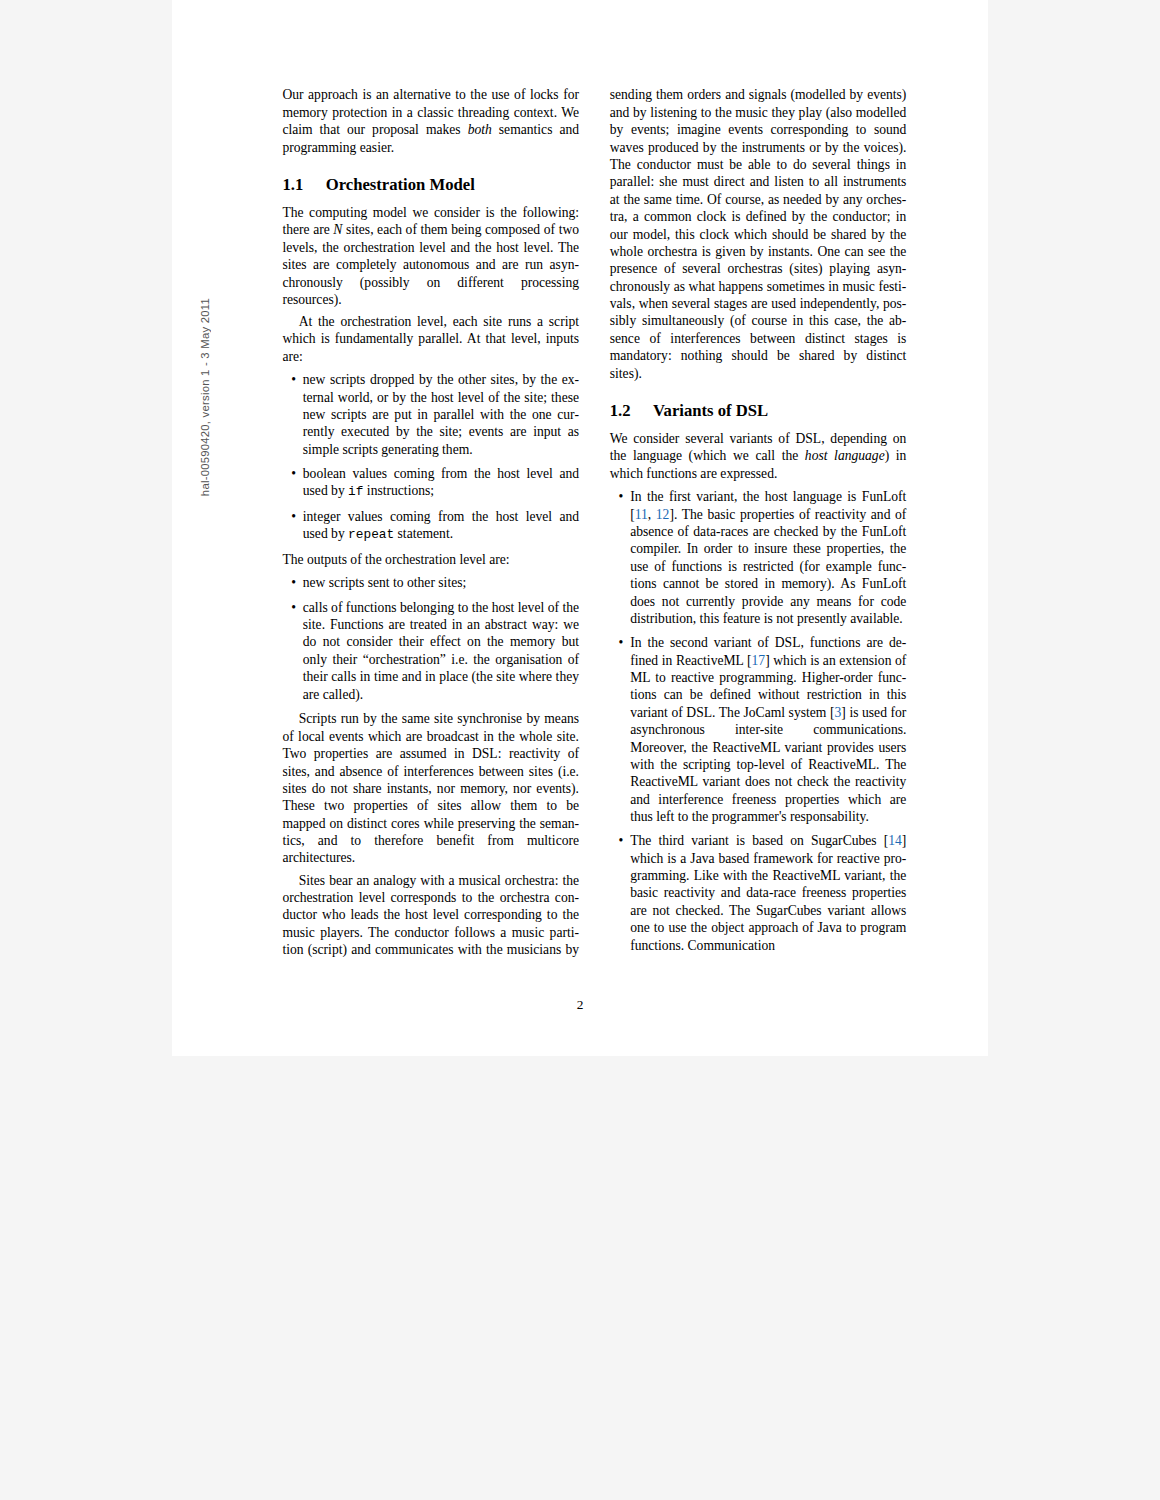hal-00590420, version 1 - 3 May 2011
Our approach is an alternative to the use of locks for memory protection in a classic threading context. We claim that our proposal makes both semantics and programming easier.
1.1 Orchestration Model
The computing model we consider is the following: there are N sites, each of them being composed of two levels, the orchestration level and the host level. The sites are completely autonomous and are run asynchronously (possibly on different processing resources).
At the orchestration level, each site runs a script which is fundamentally parallel. At that level, inputs are:
new scripts dropped by the other sites, by the external world, or by the host level of the site; these new scripts are put in parallel with the one currently executed by the site; events are input as simple scripts generating them.
boolean values coming from the host level and used by if instructions;
integer values coming from the host level and used by repeat statement.
The outputs of the orchestration level are:
new scripts sent to other sites;
calls of functions belonging to the host level of the site. Functions are treated in an abstract way: we do not consider their effect on the memory but only their “orchestration” i.e. the organisation of their calls in time and in place (the site where they are called).
Scripts run by the same site synchronise by means of local events which are broadcast in the whole site. Two properties are assumed in DSL: reactivity of sites, and absence of interferences between sites (i.e. sites do not share instants, nor memory, nor events). These two properties of sites allow them to be mapped on distinct cores while preserving the semantics, and to therefore benefit from multicore architectures.
Sites bear an analogy with a musical orchestra: the orchestration level corresponds to the orchestra conductor who leads the host level corresponding to the music players. The conductor follows a music partition (script) and communicates with the musicians by sending them orders and signals (modelled by events) and by listening to the music they play (also modelled by events; imagine events corresponding to sound waves produced by the instruments or by the voices). The conductor must be able to do several things in parallel: she must direct and listen to all instruments at the same time. Of course, as needed by any orchestra, a common clock is defined by the conductor; in our model, this clock which should be shared by the whole orchestra is given by instants. One can see the presence of several orchestras (sites) playing asynchronously as what happens sometimes in music festivals, when several stages are used independently, possibly simultaneously (of course in this case, the absence of interferences between distinct stages is mandatory: nothing should be shared by distinct sites).
1.2 Variants of DSL
We consider several variants of DSL, depending on the language (which we call the host language) in which functions are expressed.
In the first variant, the host language is FunLoft [11, 12]. The basic properties of reactivity and of absence of data-races are checked by the FunLoft compiler. In order to insure these properties, the use of functions is restricted (for example functions cannot be stored in memory). As FunLoft does not currently provide any means for code distribution, this feature is not presently available.
In the second variant of DSL, functions are defined in ReactiveML [17] which is an extension of ML to reactive programming. Higher-order functions can be defined without restriction in this variant of DSL. The JoCaml system [3] is used for asynchronous inter-site communications. Moreover, the ReactiveML variant provides users with the scripting top-level of ReactiveML. The ReactiveML variant does not check the reactivity and interference freeness properties which are thus left to the programmer's responsability.
The third variant is based on SugarCubes [14] which is a Java based framework for reactive programming. Like with the ReactiveML variant, the basic reactivity and data-race freeness properties are not checked. The SugarCubes variant allows one to use the object approach of Java to program functions. Communication
2